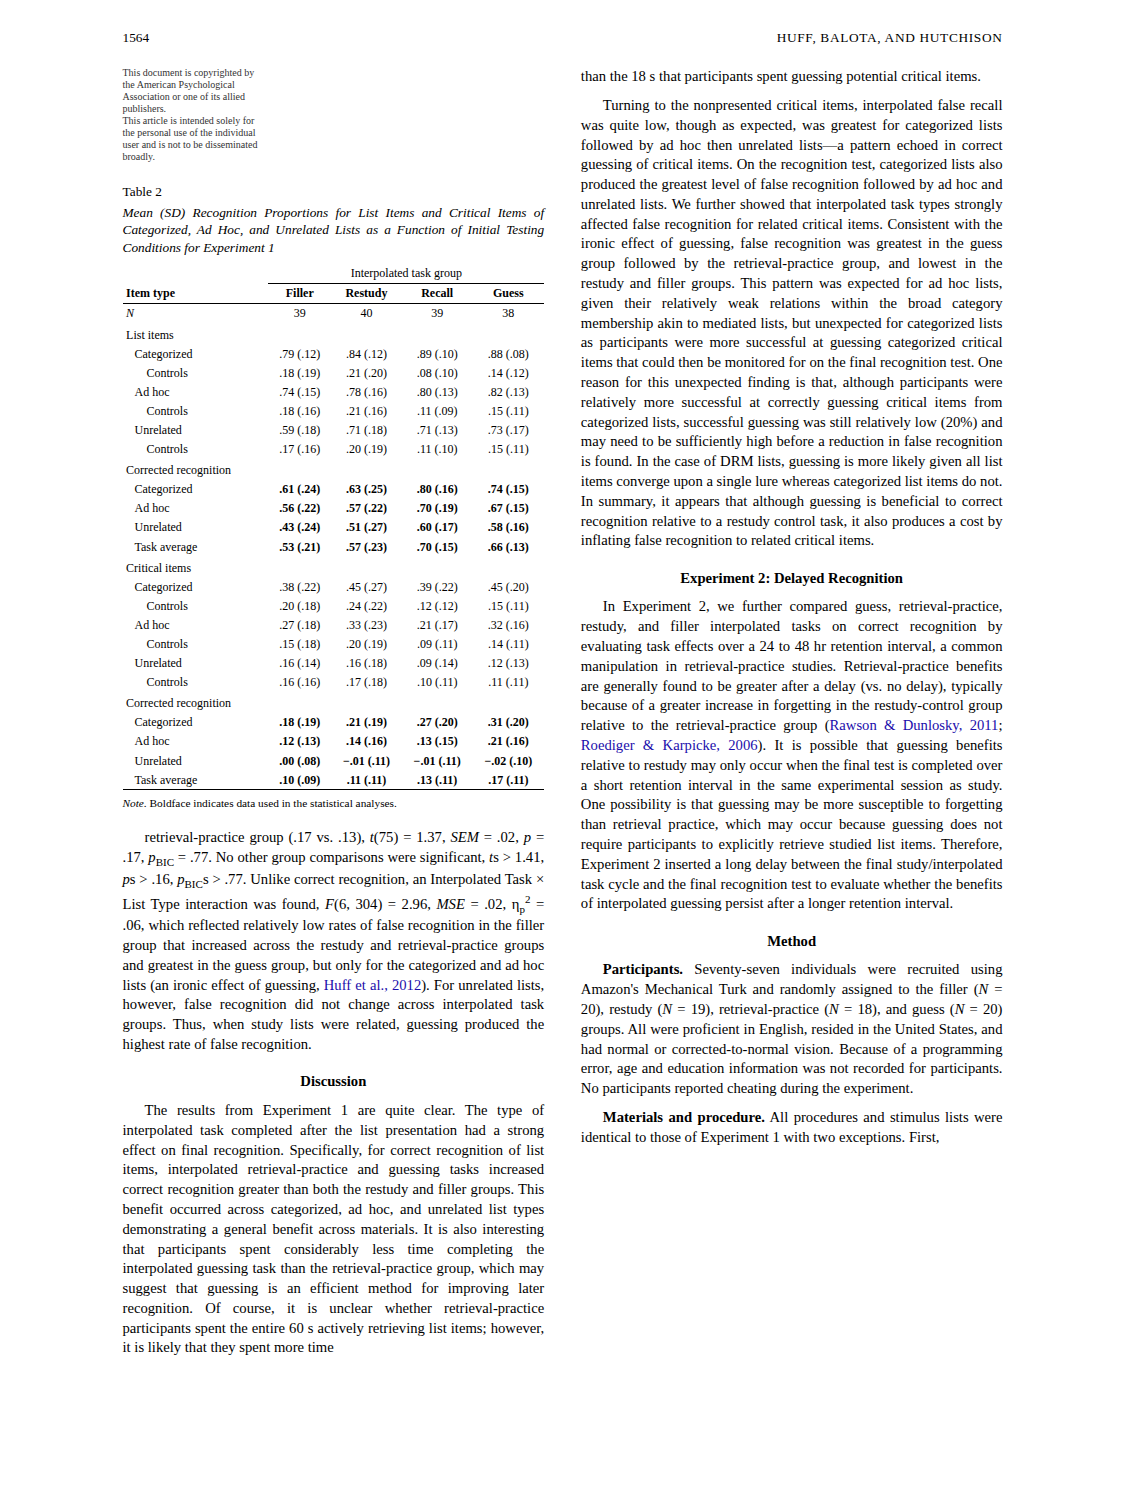1564 HUFF, BALOTA, AND HUTCHISON
This document is copyrighted by the American Psychological Association or one of its allied publishers.
This article is intended solely for the personal use of the individual user and is not to be disseminated broadly.
Table 2
Mean (SD) Recognition Proportions for List Items and Critical Items of Categorized, Ad Hoc, and Unrelated Lists as a Function of Initial Testing Conditions for Experiment 1
| | Interpolated task group |
| --- | --- |
| Item type | Filler | Restudy | Recall | Guess |
| N | 39 | 40 | 39 | 38 |
| List items | | | | |
| Categorized | .79 (.12) | .84 (.12) | .89 (.10) | .88 (.08) |
| Controls | .18 (.19) | .21 (.20) | .08 (.10) | .14 (.12) |
| Ad hoc | .74 (.15) | .78 (.16) | .80 (.13) | .82 (.13) |
| Controls | .18 (.16) | .21 (.16) | .11 (.09) | .15 (.11) |
| Unrelated | .59 (.18) | .71 (.18) | .71 (.13) | .73 (.17) |
| Controls | .17 (.16) | .20 (.19) | .11 (.10) | .15 (.11) |
| Corrected recognition | | | | |
| Categorized | .61 (.24) | .63 (.25) | .80 (.16) | .74 (.15) |
| Ad hoc | .56 (.22) | .57 (.22) | .70 (.19) | .67 (.15) |
| Unrelated | .43 (.24) | .51 (.27) | .60 (.17) | .58 (.16) |
| Task average | .53 (.21) | .57 (.23) | .70 (.15) | .66 (.13) |
| Critical items | | | | |
| Categorized | .38 (.22) | .45 (.27) | .39 (.22) | .45 (.20) |
| Controls | .20 (.18) | .24 (.22) | .12 (.12) | .15 (.11) |
| Ad hoc | .27 (.18) | .33 (.23) | .21 (.17) | .32 (.16) |
| Controls | .15 (.18) | .20 (.19) | .09 (.11) | .14 (.11) |
| Unrelated | .16 (.14) | .16 (.18) | .09 (.14) | .12 (.13) |
| Controls | .16 (.16) | .17 (.18) | .10 (.11) | .11 (.11) |
| Corrected recognition | | | | |
| Categorized | .18 (.19) | .21 (.19) | .27 (.20) | .31 (.20) |
| Ad hoc | .12 (.13) | .14 (.16) | .13 (.15) | .21 (.16) |
| Unrelated | .00 (.08) | −.01 (.11) | −.01 (.11) | −.02 (.10) |
| Task average | .10 (.09) | .11 (.11) | .13 (.11) | .17 (.11) |
Note. Boldface indicates data used in the statistical analyses.
retrieval-practice group (.17 vs. .13), t(75) = 1.37, SEM = .02, p = .17, pBIC = .77. No other group comparisons were significant, ts > 1.41, ps > .16, pBICs > .77. Unlike correct recognition, an Interpolated Task × List Type interaction was found, F(6, 304) = 2.96, MSE = .02, ηp2 = .06, which reflected relatively low rates of false recognition in the filler group that increased across the restudy and retrieval-practice groups and greatest in the guess group, but only for the categorized and ad hoc lists (an ironic effect of guessing, Huff et al., 2012). For unrelated lists, however, false recognition did not change across interpolated task groups. Thus, when study lists were related, guessing produced the highest rate of false recognition.
Discussion
The results from Experiment 1 are quite clear. The type of interpolated task completed after the list presentation had a strong effect on final recognition. Specifically, for correct recognition of list items, interpolated retrieval-practice and guessing tasks increased correct recognition greater than both the restudy and filler groups. This benefit occurred across categorized, ad hoc, and unrelated list types demonstrating a general benefit across materials. It is also interesting that participants spent considerably less time completing the interpolated guessing task than the retrieval-practice group, which may suggest that guessing is an efficient method for improving later recognition. Of course, it is unclear whether retrieval-practice participants spent the entire 60 s actively retrieving list items; however, it is likely that they spent more time
than the 18 s that participants spent guessing potential critical items.
Turning to the nonpresented critical items, interpolated false recall was quite low, though as expected, was greatest for categorized lists followed by ad hoc then unrelated lists—a pattern echoed in correct guessing of critical items. On the recognition test, categorized lists also produced the greatest level of false recognition followed by ad hoc and unrelated lists. We further showed that interpolated task types strongly affected false recognition for related critical items. Consistent with the ironic effect of guessing, false recognition was greatest in the guess group followed by the retrieval-practice group, and lowest in the restudy and filler groups. This pattern was expected for ad hoc lists, given their relatively weak relations within the broad category membership akin to mediated lists, but unexpected for categorized lists as participants were more successful at guessing categorized critical items that could then be monitored for on the final recognition test. One reason for this unexpected finding is that, although participants were relatively more successful at correctly guessing critical items from categorized lists, successful guessing was still relatively low (20%) and may need to be sufficiently high before a reduction in false recognition is found. In the case of DRM lists, guessing is more likely given all list items converge upon a single lure whereas categorized list items do not. In summary, it appears that although guessing is beneficial to correct recognition relative to a restudy control task, it also produces a cost by inflating false recognition to related critical items.
Experiment 2: Delayed Recognition
In Experiment 2, we further compared guess, retrieval-practice, restudy, and filler interpolated tasks on correct recognition by evaluating task effects over a 24 to 48 hr retention interval, a common manipulation in retrieval-practice studies. Retrieval-practice benefits are generally found to be greater after a delay (vs. no delay), typically because of a greater increase in forgetting in the restudy-control group relative to the retrieval-practice group (Rawson & Dunlosky, 2011; Roediger & Karpicke, 2006). It is possible that guessing benefits relative to restudy may only occur when the final test is completed over a short retention interval in the same experimental session as study. One possibility is that guessing may be more susceptible to forgetting than retrieval practice, which may occur because guessing does not require participants to explicitly retrieve studied list items. Therefore, Experiment 2 inserted a long delay between the final study/interpolated task cycle and the final recognition test to evaluate whether the benefits of interpolated guessing persist after a longer retention interval.
Method
Participants. Seventy-seven individuals were recruited using Amazon's Mechanical Turk and randomly assigned to the filler (N = 20), restudy (N = 19), retrieval-practice (N = 18), and guess (N = 20) groups. All were proficient in English, resided in the United States, and had normal or corrected-to-normal vision. Because of a programming error, age and education information was not recorded for participants. No participants reported cheating during the experiment.
Materials and procedure. All procedures and stimulus lists were identical to those of Experiment 1 with two exceptions. First,